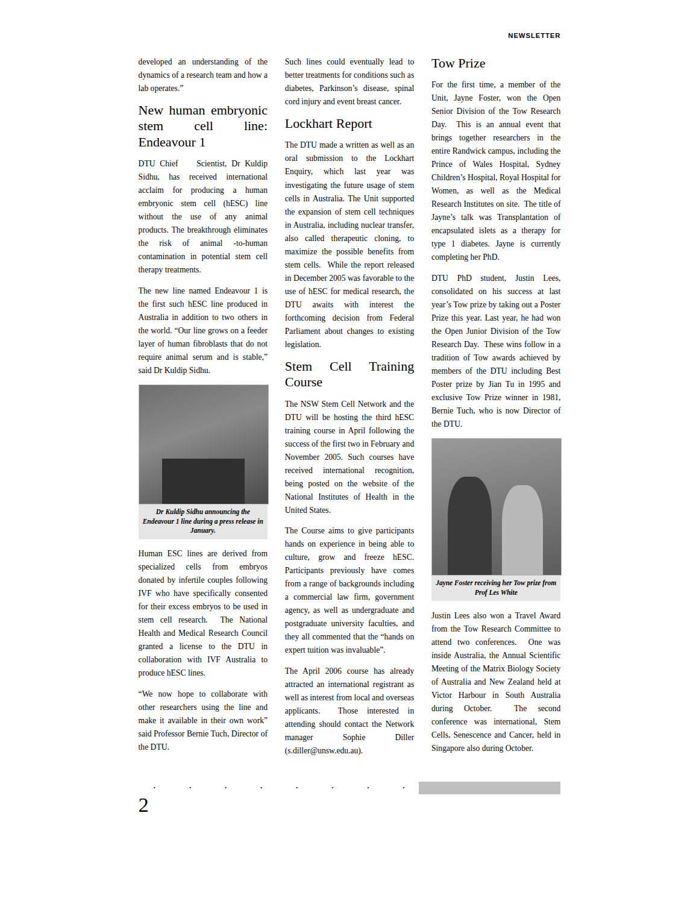NEWSLETTER
developed an understanding of the dynamics of a research team and how a lab operates.”
New human embryonic stem cell line: Endeavour 1
DTU Chief Scientist, Dr Kuldip Sidhu, has received international acclaim for producing a human embryonic stem cell (hESC) line without the use of any animal products. The breakthrough eliminates the risk of animal -to-human contamination in potential stem cell therapy treatments.
The new line named Endeavour 1 is the first such hESC line produced in Australia in addition to two others in the world. “Our line grows on a feeder layer of human fibroblasts that do not require animal serum and is stable,” said Dr Kuldip Sidhu.
Dr Kuldip Sidhu announcing the Endeavour 1 line during a press release in January.
Human ESC lines are derived from specialized cells from embryos donated by infertile couples following IVF who have specifically consented for their excess embryos to be used in stem cell research. The National Health and Medical Research Council granted a license to the DTU in collaboration with IVF Australia to produce hESC lines.
“We now hope to collaborate with other researchers using the line and make it available in their own work” said Professor Bernie Tuch, Director of the DTU.
Such lines could eventually lead to better treatments for conditions such as diabetes, Parkinson’s disease, spinal cord injury and event breast cancer.
Lockhart Report
The DTU made a written as well as an oral submission to the Lockhart Enquiry, which last year was investigating the future usage of stem cells in Australia. The Unit supported the expansion of stem cell techniques in Australia, including nuclear transfer, also called therapeutic cloning, to maximize the possible benefits from stem cells. While the report released in December 2005 was favorable to the use of hESC for medical research, the DTU awaits with interest the forthcoming decision from Federal Parliament about changes to existing legislation.
Stem Cell Training Course
The NSW Stem Cell Network and the DTU will be hosting the third hESC training course in April following the success of the first two in February and November 2005. Such courses have received international recognition, being posted on the website of the National Institutes of Health in the United States.
The Course aims to give participants hands on experience in being able to culture, grow and freeze hESC. Participants previously have comes from a range of backgrounds including a commercial law firm, government agency, as well as undergraduate and postgraduate university faculties, and they all commented that the “hands on expert tuition was invaluable”.
The April 2006 course has already attracted an international registrant as well as interest from local and overseas applicants. Those interested in attending should contact the Network manager Sophie Diller (s.diller@unsw.edu.au).
Tow Prize
For the first time, a member of the Unit, Jayne Foster, won the Open Senior Division of the Tow Research Day. This is an annual event that brings together researchers in the entire Randwick campus, including the Prince of Wales Hospital, Sydney Children’s Hospital, Royal Hospital for Women, as well as the Medical Research Institutes on site. The title of Jayne’s talk was Transplantation of encapsulated islets as a therapy for type 1 diabetes. Jayne is currently completing her PhD.
DTU PhD student, Justin Lees, consolidated on his success at last year’s Tow prize by taking out a Poster Prize this year. Last year, he had won the Open Junior Division of the Tow Research Day. These wins follow in a tradition of Tow awards achieved by members of the DTU including Best Poster prize by Jian Tu in 1995 and exclusive Tow Prize winner in 1981, Bernie Tuch, who is now Director of the DTU.
Jayne Foster receiving her Tow prize from Prof Les White
Justin Lees also won a Travel Award from the Tow Research Committee to attend two conferences. One was inside Australia, the Annual Scientific Meeting of the Matrix Biology Society of Australia and New Zealand held at Victor Harbour in South Australia during October. The second conference was international, Stem Cells, Senescence and Cancer, held in Singapore also during October.
· · · · · · · · · · · · · · · · · · · · · · ·
2